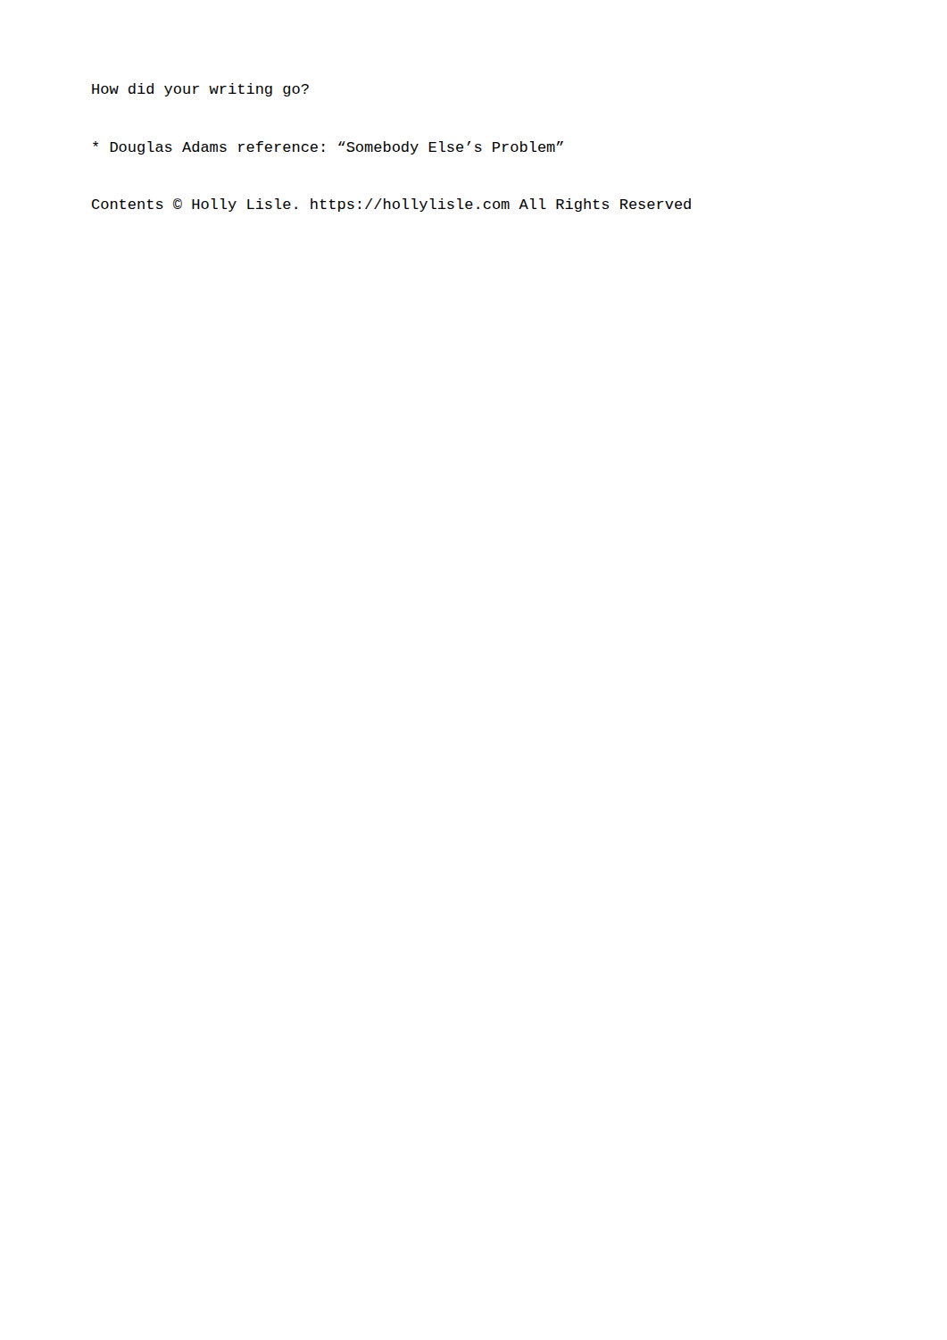How did your writing go?
* Douglas Adams reference: “Somebody Else’s Problem”
Contents © Holly Lisle. https://hollylisle.com All Rights Reserved